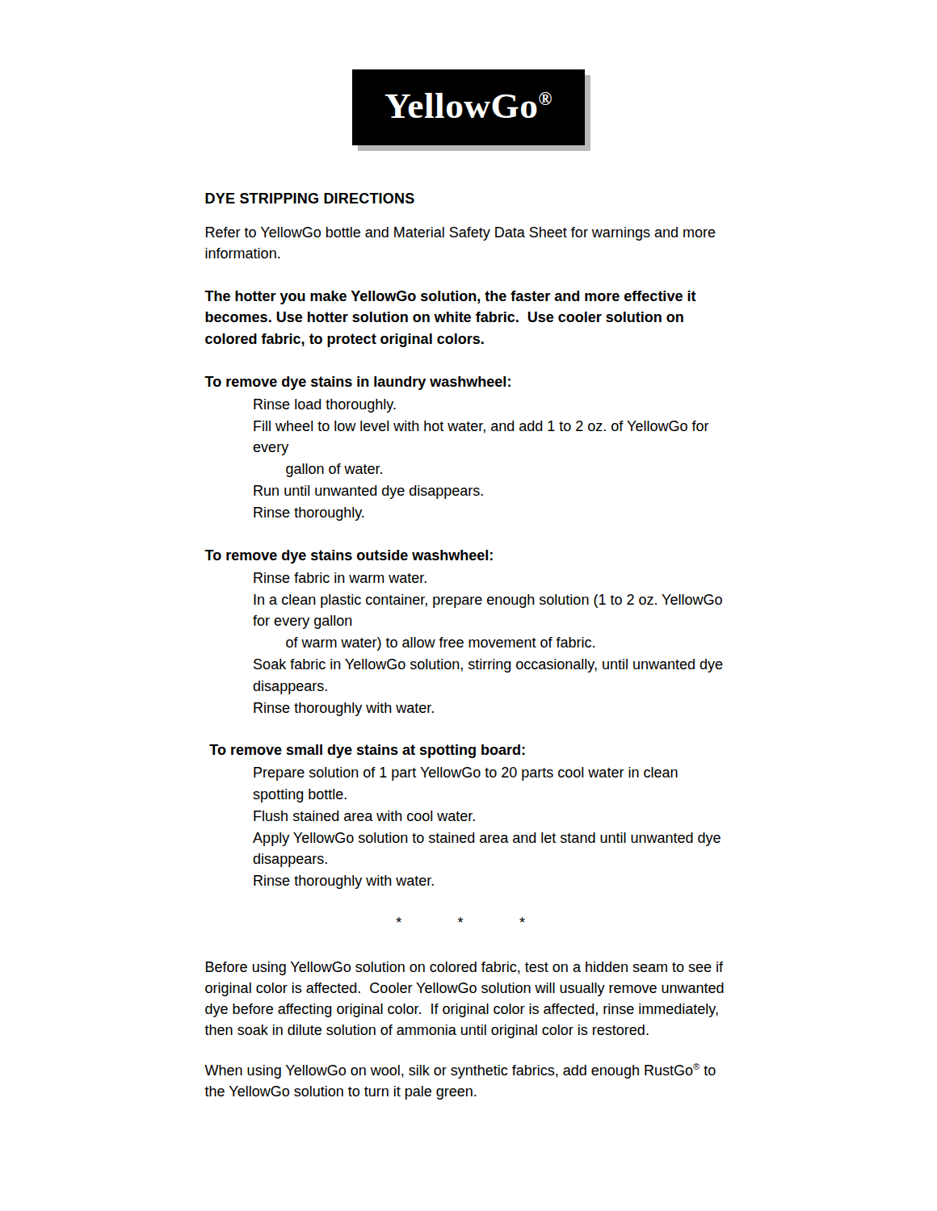YellowGo®
DYE STRIPPING DIRECTIONS
Refer to YellowGo bottle and Material Safety Data Sheet for warnings and more information.
The hotter you make YellowGo solution, the faster and more effective it becomes. Use hotter solution on white fabric. Use cooler solution on colored fabric, to protect original colors.
To remove dye stains in laundry washwheel:
Rinse load thoroughly.
Fill wheel to low level with hot water, and add 1 to 2 oz. of YellowGo for every
gallon of water.
Run until unwanted dye disappears.
Rinse thoroughly.
To remove dye stains outside washwheel:
Rinse fabric in warm water.
In a clean plastic container, prepare enough solution (1 to 2 oz. YellowGo for every gallon
of warm water) to allow free movement of fabric.
Soak fabric in YellowGo solution, stirring occasionally, until unwanted dye disappears.
Rinse thoroughly with water.
To remove small dye stains at spotting board:
Prepare solution of 1 part YellowGo to 20 parts cool water in clean spotting bottle.
Flush stained area with cool water.
Apply YellowGo solution to stained area and let stand until unwanted dye disappears.
Rinse thoroughly with water.
* * *
Before using YellowGo solution on colored fabric, test on a hidden seam to see if original color is affected. Cooler YellowGo solution will usually remove unwanted dye before affecting original color. If original color is affected, rinse immediately, then soak in dilute solution of ammonia until original color is restored.
When using YellowGo on wool, silk or synthetic fabrics, add enough RustGo® to the YellowGo solution to turn it pale green.